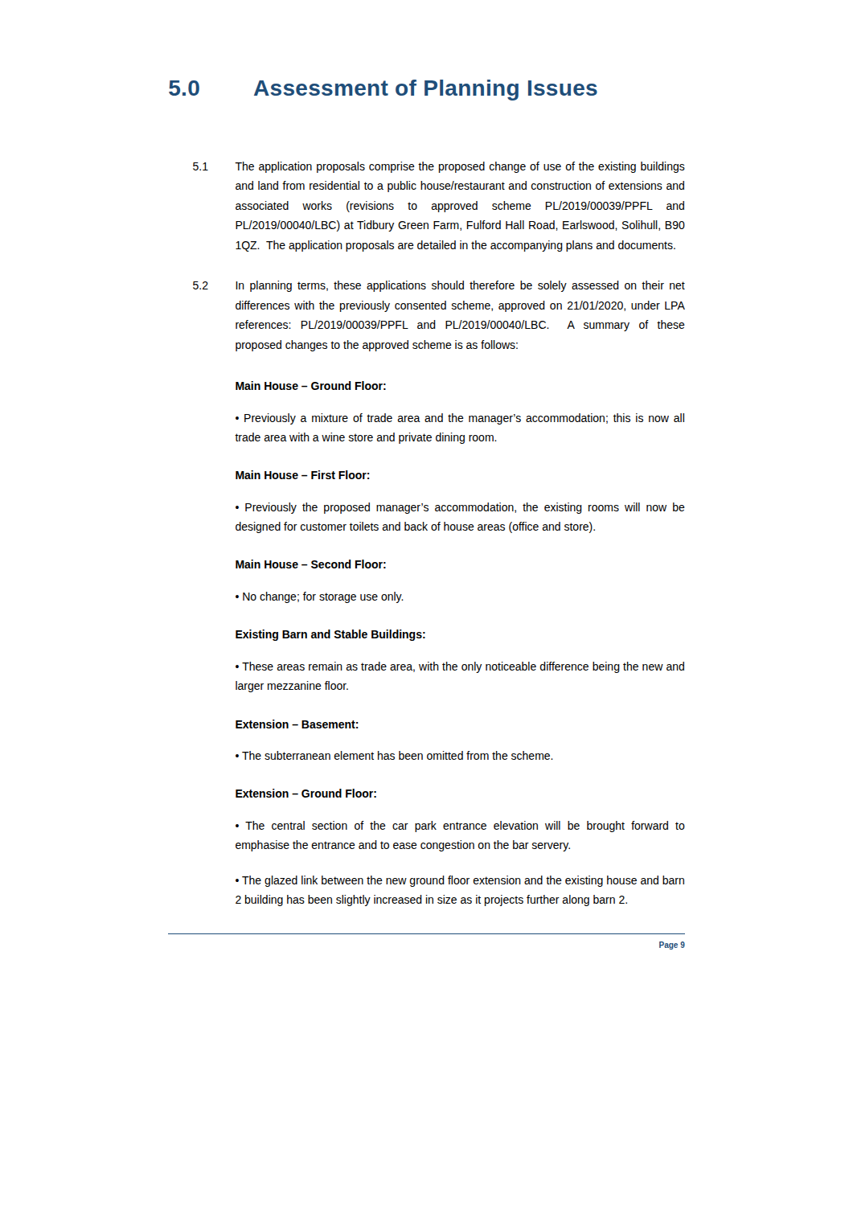5.0 Assessment of Planning Issues
5.1
The application proposals comprise the proposed change of use of the existing buildings and land from residential to a public house/restaurant and construction of extensions and associated works (revisions to approved scheme PL/2019/00039/PPFL and PL/2019/00040/LBC) at Tidbury Green Farm, Fulford Hall Road, Earlswood, Solihull, B90 1QZ. The application proposals are detailed in the accompanying plans and documents.
5.2
In planning terms, these applications should therefore be solely assessed on their net differences with the previously consented scheme, approved on 21/01/2020, under LPA references: PL/2019/00039/PPFL and PL/2019/00040/LBC. A summary of these proposed changes to the approved scheme is as follows:
Main House – Ground Floor:
• Previously a mixture of trade area and the manager’s accommodation; this is now all trade area with a wine store and private dining room.
Main House – First Floor:
• Previously the proposed manager’s accommodation, the existing rooms will now be designed for customer toilets and back of house areas (office and store).
Main House – Second Floor:
• No change; for storage use only.
Existing Barn and Stable Buildings:
• These areas remain as trade area, with the only noticeable difference being the new and larger mezzanine floor.
Extension – Basement:
• The subterranean element has been omitted from the scheme.
Extension – Ground Floor:
• The central section of the car park entrance elevation will be brought forward to emphasise the entrance and to ease congestion on the bar servery.
• The glazed link between the new ground floor extension and the existing house and barn 2 building has been slightly increased in size as it projects further along barn 2.
Page 9